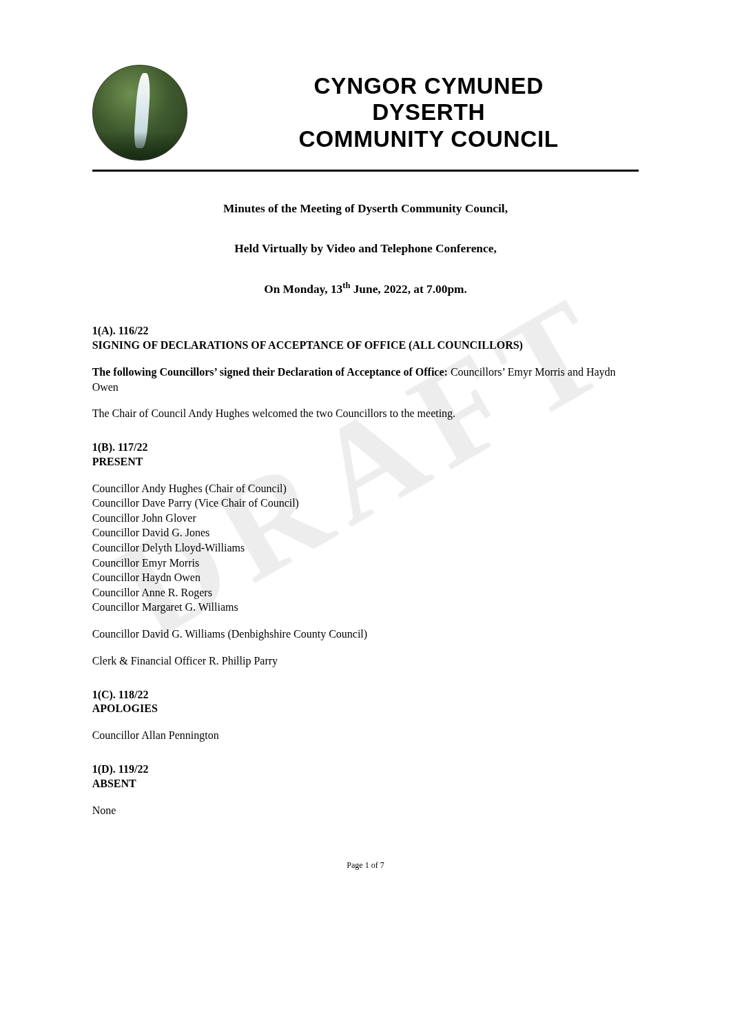DRAFT
CYNGOR CYMUNED
DYSERTH
COMMUNITY COUNCIL
Minutes of the Meeting of Dyserth Community Council, Held Virtually by Video and Telephone Conference, On Monday, 13th June, 2022, at 7.00pm.
1(A). 116/22
SIGNING OF DECLARATIONS OF ACCEPTANCE OF OFFICE (ALL COUNCILLORS)
The following Councillors’ signed their Declaration of Acceptance of Office: Councillors’ Emyr Morris and Haydn Owen
The Chair of Council Andy Hughes welcomed the two Councillors to the meeting.
1(B). 117/22
PRESENT
Councillor Andy Hughes (Chair of Council)
Councillor Dave Parry (Vice Chair of Council)
Councillor John Glover
Councillor David G. Jones
Councillor Delyth Lloyd-Williams
Councillor Emyr Morris
Councillor Haydn Owen
Councillor Anne R. Rogers
Councillor Margaret G. Williams
Councillor David G. Williams (Denbighshire County Council)
Clerk & Financial Officer R. Phillip Parry
1(C). 118/22
APOLOGIES
Councillor Allan Pennington
1(D). 119/22
ABSENT
None
Page 1 of 7